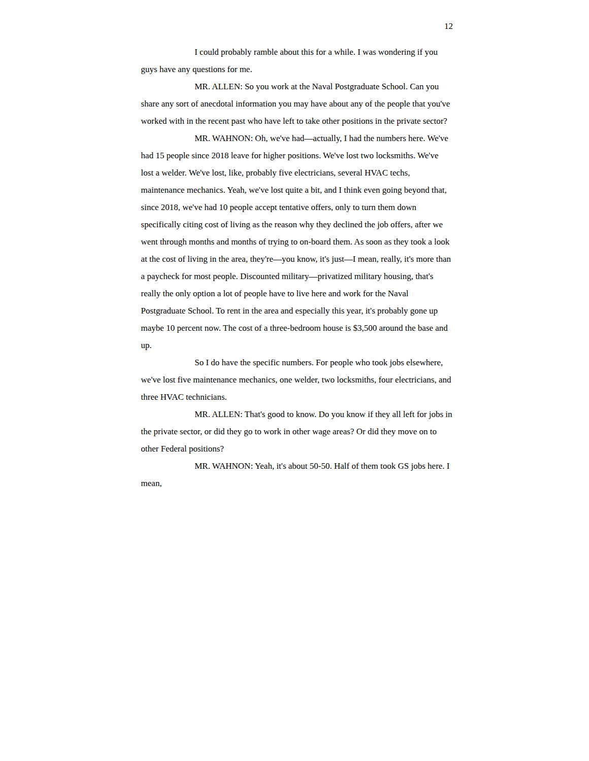12
I could probably ramble about this for a while. I was wondering if you guys have any questions for me.
MR. ALLEN: So you work at the Naval Postgraduate School. Can you share any sort of anecdotal information you may have about any of the people that you've worked with in the recent past who have left to take other positions in the private sector?
MR. WAHNON: Oh, we've had—actually, I had the numbers here. We've had 15 people since 2018 leave for higher positions. We've lost two locksmiths. We've lost a welder. We've lost, like, probably five electricians, several HVAC techs, maintenance mechanics. Yeah, we've lost quite a bit, and I think even going beyond that, since 2018, we've had 10 people accept tentative offers, only to turn them down specifically citing cost of living as the reason why they declined the job offers, after we went through months and months of trying to on-board them. As soon as they took a look at the cost of living in the area, they're—you know, it's just—I mean, really, it's more than a paycheck for most people. Discounted military—privatized military housing, that's really the only option a lot of people have to live here and work for the Naval Postgraduate School. To rent in the area and especially this year, it's probably gone up maybe 10 percent now. The cost of a three-bedroom house is $3,500 around the base and up.
So I do have the specific numbers. For people who took jobs elsewhere, we've lost five maintenance mechanics, one welder, two locksmiths, four electricians, and three HVAC technicians.
MR. ALLEN: That's good to know. Do you know if they all left for jobs in the private sector, or did they go to work in other wage areas? Or did they move on to other Federal positions?
MR. WAHNON: Yeah, it's about 50-50. Half of them took GS jobs here. I mean,